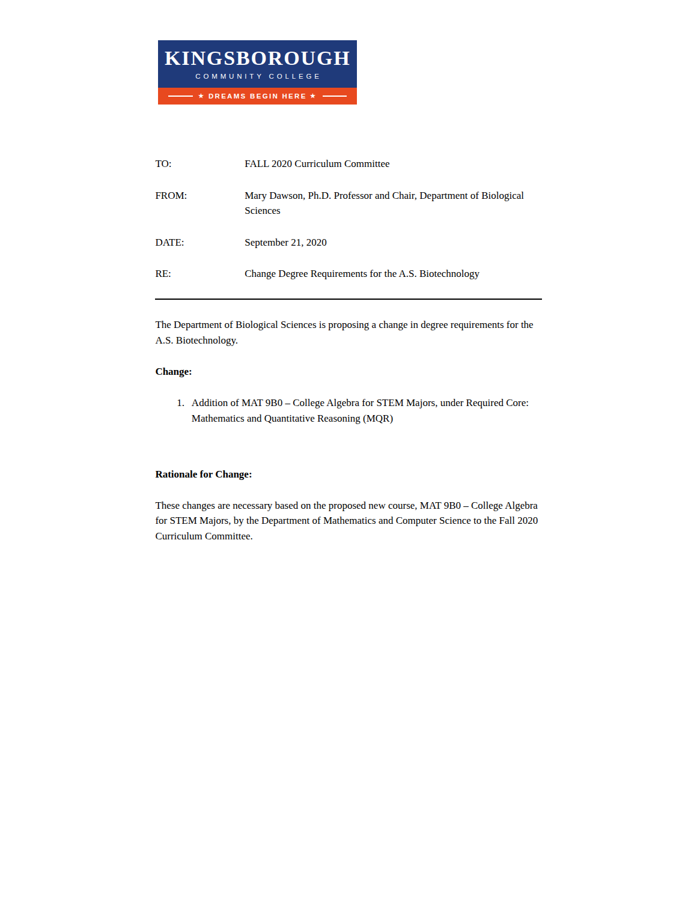KINGSBOROUGH
COMMUNITY COLLEGE
★ DREAMS BEGIN HERE ★
| TO: | FALL 2020 Curriculum Committee |
| FROM: | Mary Dawson, Ph.D. Professor and Chair, Department of Biological Sciences |
| DATE: | September 21, 2020 |
| RE: | Change Degree Requirements for the A.S. Biotechnology |
The Department of Biological Sciences is proposing a change in degree requirements for the A.S. Biotechnology.
Change:
Addition of MAT 9B0 – College Algebra for STEM Majors, under Required Core: Mathematics and Quantitative Reasoning (MQR)
Rationale for Change:
These changes are necessary based on the proposed new course, MAT 9B0 – College Algebra for STEM Majors, by the Department of Mathematics and Computer Science to the Fall 2020 Curriculum Committee.